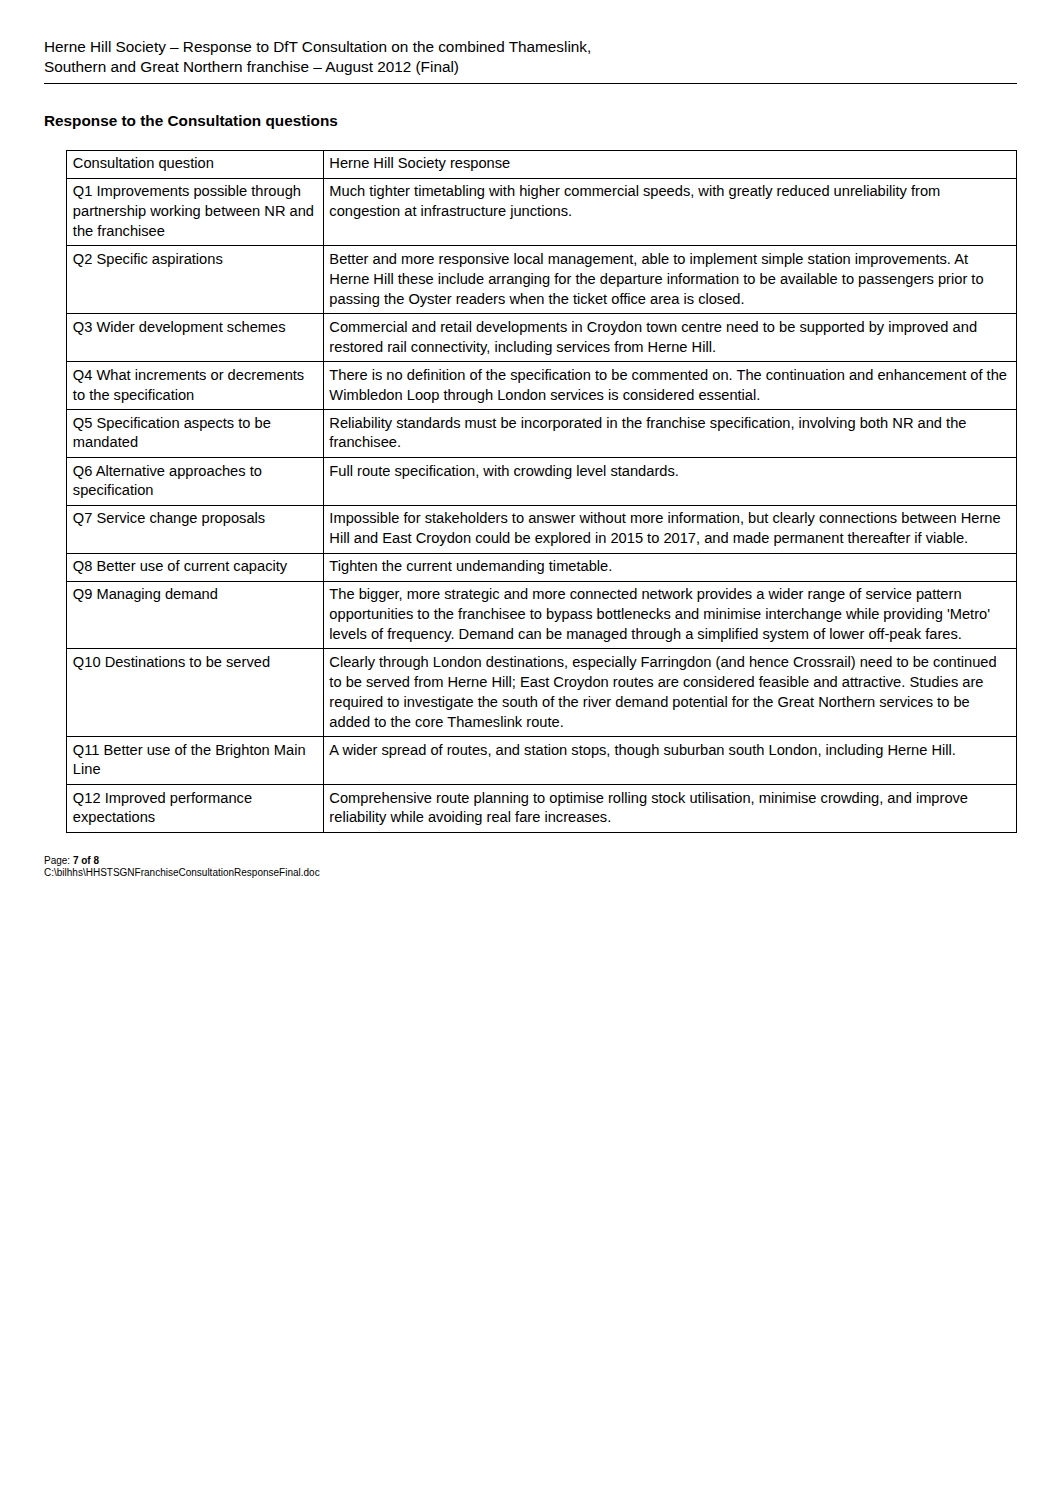Herne Hill Society – Response to DfT Consultation on the combined Thameslink,
Southern and Great Northern franchise – August 2012 (Final)
Response to the Consultation questions
| Consultation question | Herne Hill Society response |
| --- | --- |
| Q1 Improvements possible through partnership working between NR and the franchisee | Much tighter timetabling with higher commercial speeds, with greatly reduced unreliability from congestion at infrastructure junctions. |
| Q2 Specific aspirations | Better and more responsive local management, able to implement simple station improvements. At Herne Hill these include arranging for the departure information to be available to passengers prior to passing the Oyster readers when the ticket office area is closed. |
| Q3 Wider development schemes | Commercial and retail developments in Croydon town centre need to be supported by improved and restored rail connectivity, including services from Herne Hill. |
| Q4 What increments or decrements to the specification | There is no definition of the specification to be commented on. The continuation and enhancement of the Wimbledon Loop through London services is considered essential. |
| Q5 Specification aspects to be mandated | Reliability standards must be incorporated in the franchise specification, involving both NR and the franchisee. |
| Q6 Alternative approaches to specification | Full route specification, with crowding level standards. |
| Q7 Service change proposals | Impossible for stakeholders to answer without more information, but clearly connections between Herne Hill and East Croydon could be explored in 2015 to 2017, and made permanent thereafter if viable. |
| Q8 Better use of current capacity | Tighten the current undemanding timetable. |
| Q9 Managing demand | The bigger, more strategic and more connected network provides a wider range of service pattern opportunities to the franchisee to bypass bottlenecks and minimise interchange while providing 'Metro' levels of frequency. Demand can be managed through a simplified system of lower off-peak fares. |
| Q10 Destinations to be served | Clearly through London destinations, especially Farringdon (and hence Crossrail) need to be continued to be served from Herne Hill; East Croydon routes are considered feasible and attractive. Studies are required to investigate the south of the river demand potential for the Great Northern services to be added to the core Thameslink route. |
| Q11 Better use of the Brighton Main Line | A wider spread of routes, and station stops, though suburban south London, including Herne Hill. |
| Q12 Improved performance expectations | Comprehensive route planning to optimise rolling stock utilisation, minimise crowding, and improve reliability while avoiding real fare increases. |
Page: 7 of 8
C:\bilhhs\HHSTSGNFranchiseConsultationResponseFinal.doc